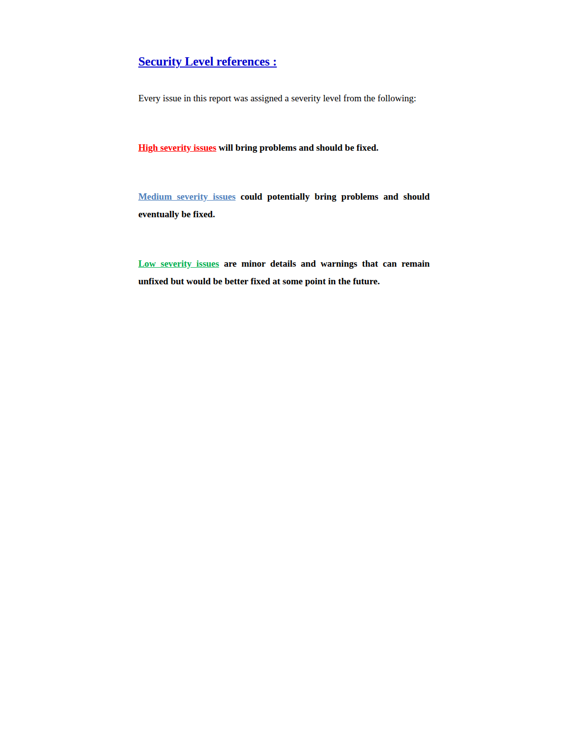Security Level references :
Every issue in this report was assigned a severity level from the following:
High severity issues will bring problems and should be fixed.
Medium severity issues could potentially bring problems and should eventually be fixed.
Low severity issues are minor details and warnings that can remain unfixed but would be better fixed at some point in the future.